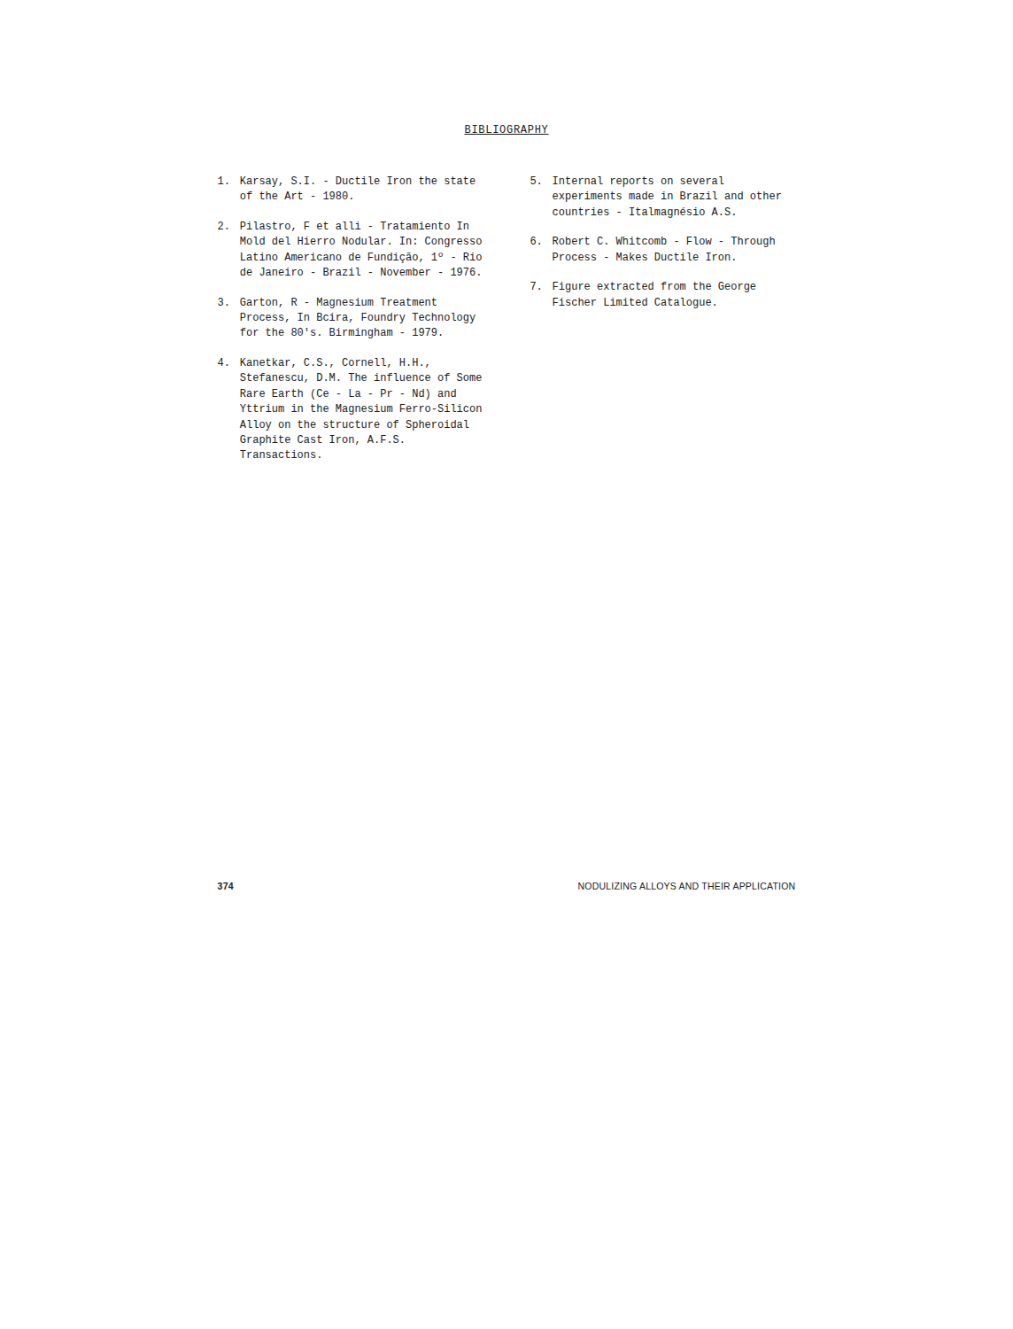BIBLIOGRAPHY
1. Karsay, S.I. - Ductile Iron the state of the Art - 1980.
2. Pilastro, F et alli - Tratamiento In Mold del Hierro Nodular. In: Congresso Latino Americano de Fundição, 1º - Rio de Janeiro - Brazil - November - 1976.
3. Garton, R - Magnesium Treatment Process, In Bcira, Foundry Technology for the 80's. Birmingham - 1979.
4. Kanetkar, C.S., Cornell, H.H., Stefanescu, D.M. The influence of Some Rare Earth (Ce - La - Pr - Nd) and Yttrium in the Magnesium Ferro-Silicon Alloy on the structure of Spheroidal Graphite Cast Iron, A.F.S. Transactions.
5. Internal reports on several experiments made in Brazil and other countries - Italmagnésio A.S.
6. Robert C. Whitcomb - Flow - Through Process - Makes Ductile Iron.
7. Figure extracted from the George Fischer Limited Catalogue.
374 Nodulizing Alloys and Their Application